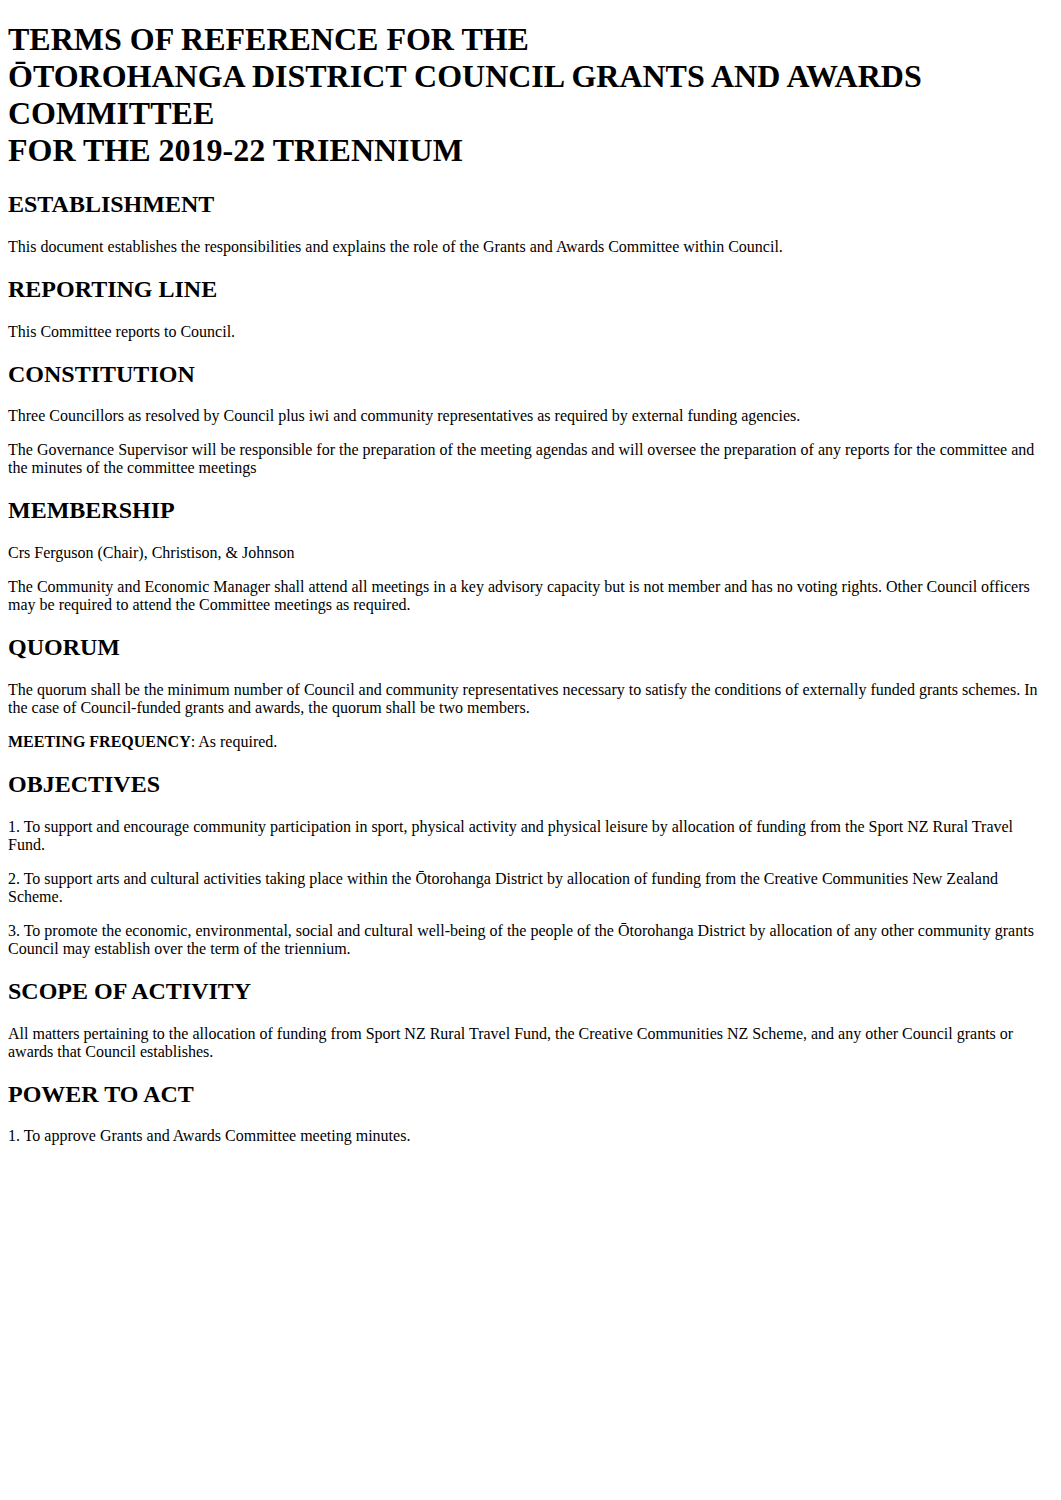TERMS OF REFERENCE FOR THE
ŌTOROHANGA DISTRICT COUNCIL GRANTS AND AWARDS COMMITTEE
FOR THE 2019-22 TRIENNIUM
ESTABLISHMENT
This document establishes the responsibilities and explains the role of the Grants and Awards Committee within Council.
REPORTING LINE
This Committee reports to Council.
CONSTITUTION
Three Councillors as resolved by Council plus iwi and community representatives as required by external funding agencies.
The Governance Supervisor will be responsible for the preparation of the meeting agendas and will oversee the preparation of any reports for the committee and the minutes of the committee meetings
MEMBERSHIP
Crs Ferguson (Chair), Christison, & Johnson
The Community and Economic Manager shall attend all meetings in a key advisory capacity but is not member and has no voting rights. Other Council officers may be required to attend the Committee meetings as required.
QUORUM
The quorum shall be the minimum number of Council and community representatives necessary to satisfy the conditions of externally funded grants schemes. In the case of Council-funded grants and awards, the quorum shall be two members.
MEETING FREQUENCY: As required.
OBJECTIVES
1. To support and encourage community participation in sport, physical activity and physical leisure by allocation of funding from the Sport NZ Rural Travel Fund.
2. To support arts and cultural activities taking place within the Ōtorohanga District by allocation of funding from the Creative Communities New Zealand Scheme.
3. To promote the economic, environmental, social and cultural well-being of the people of the Ōtorohanga District by allocation of any other community grants Council may establish over the term of the triennium.
SCOPE OF ACTIVITY
All matters pertaining to the allocation of funding from Sport NZ Rural Travel Fund, the Creative Communities NZ Scheme, and any other Council grants or awards that Council establishes.
POWER TO ACT
1. To approve Grants and Awards Committee meeting minutes.